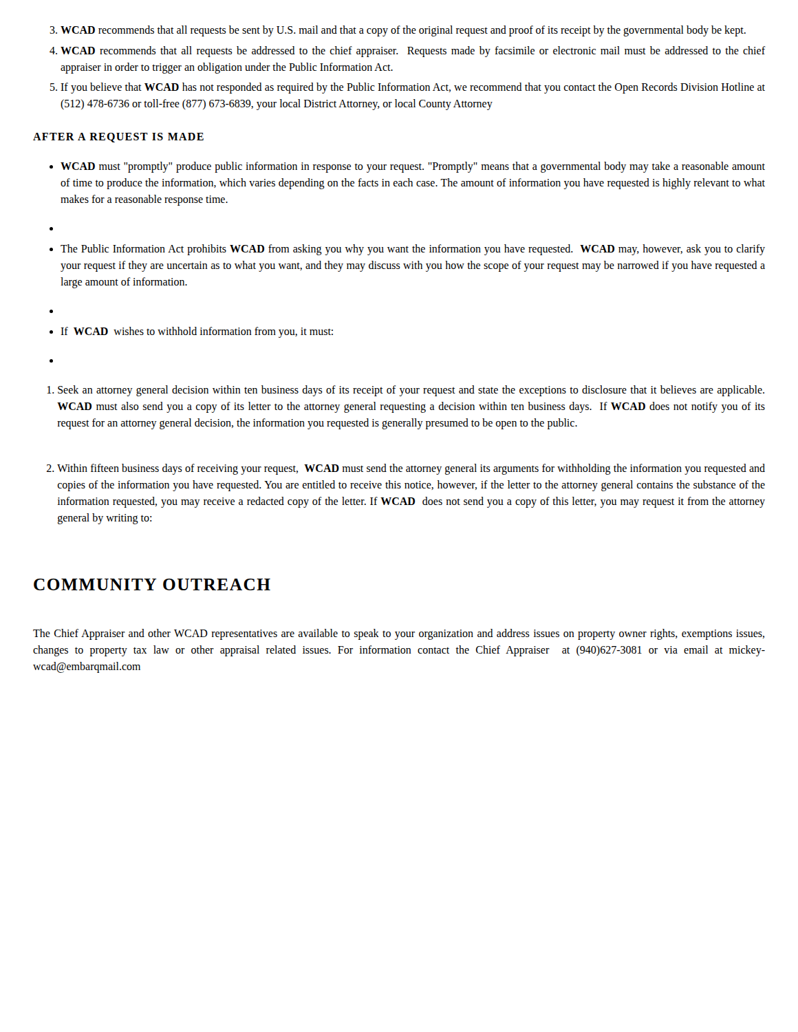WCAD recommends that all requests be sent by U.S. mail and that a copy of the original request and proof of its receipt by the governmental body be kept.
WCAD recommends that all requests be addressed to the chief appraiser. Requests made by facsimile or electronic mail must be addressed to the chief appraiser in order to trigger an obligation under the Public Information Act.
If you believe that WCAD has not responded as required by the Public Information Act, we recommend that you contact the Open Records Division Hotline at (512) 478-6736 or toll-free (877) 673-6839, your local District Attorney, or local County Attorney
AFTER A REQUEST IS MADE
WCAD must "promptly" produce public information in response to your request. "Promptly" means that a governmental body may take a reasonable amount of time to produce the information, which varies depending on the facts in each case. The amount of information you have requested is highly relevant to what makes for a reasonable response time.
The Public Information Act prohibits WCAD from asking you why you want the information you have requested. WCAD may, however, ask you to clarify your request if they are uncertain as to what you want, and they may discuss with you how the scope of your request may be narrowed if you have requested a large amount of information.
If WCAD wishes to withhold information from you, it must:
Seek an attorney general decision within ten business days of its receipt of your request and state the exceptions to disclosure that it believes are applicable. WCAD must also send you a copy of its letter to the attorney general requesting a decision within ten business days. If WCAD does not notify you of its request for an attorney general decision, the information you requested is generally presumed to be open to the public.
Within fifteen business days of receiving your request, WCAD must send the attorney general its arguments for withholding the information you requested and copies of the information you have requested. You are entitled to receive this notice, however, if the letter to the attorney general contains the substance of the information requested, you may receive a redacted copy of the letter. If WCAD does not send you a copy of this letter, you may request it from the attorney general by writing to:
COMMUNITY OUTREACH
The Chief Appraiser and other WCAD representatives are available to speak to your organization and address issues on property owner rights, exemptions issues, changes to property tax law or other appraisal related issues. For information contact the Chief Appraiser at (940)627-3081 or via email at mickey-wcad@embarqmail.com